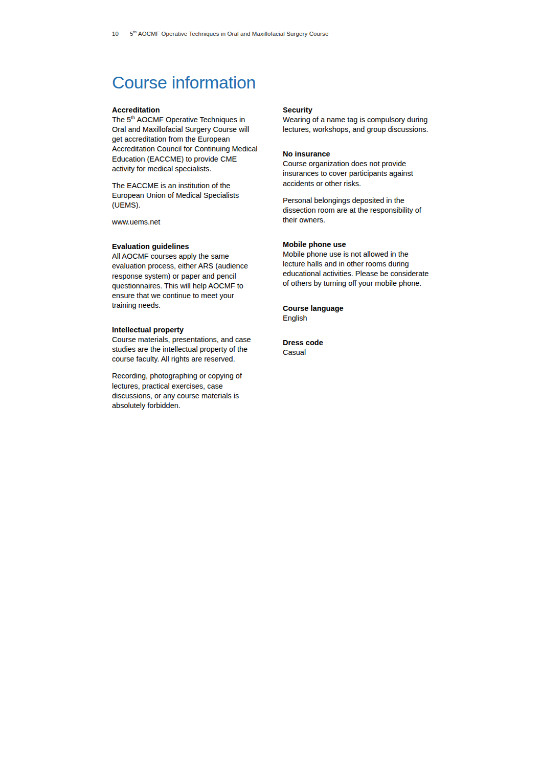105th AOCMF Operative Techniques in Oral and Maxillofacial Surgery Course
Course information
Accreditation
The 5th AOCMF Operative Techniques in Oral and Maxillofacial Surgery Course will get accreditation from the European Accreditation Council for Continuing Medical Education (EACCME) to provide CME activity for medical specialists.
The EACCME is an institution of the European Union of Medical Specialists (UEMS).
www.uems.net
Evaluation guidelines
All AOCMF courses apply the same evaluation process, either ARS (audience response system) or paper and pencil questionnaires. This will help AOCMF to ensure that we continue to meet your training needs.
Intellectual property
Course materials, presentations, and case studies are the intellectual property of the course faculty. All rights are reserved.
Recording, photographing or copying of lectures, practical exercises, case discussions, or any course materials is absolutely forbidden.
Security
Wearing of a name tag is compulsory during lectures, workshops, and group discussions.
No insurance
Course organization does not provide insurances to cover participants against accidents or other risks.
Personal belongings deposited in the dissection room are at the responsibility of their owners.
Mobile phone use
Mobile phone use is not allowed in the lecture halls and in other rooms during educational activities. Please be considerate of others by turning off your mobile phone.
Course language
English
Dress code
Casual